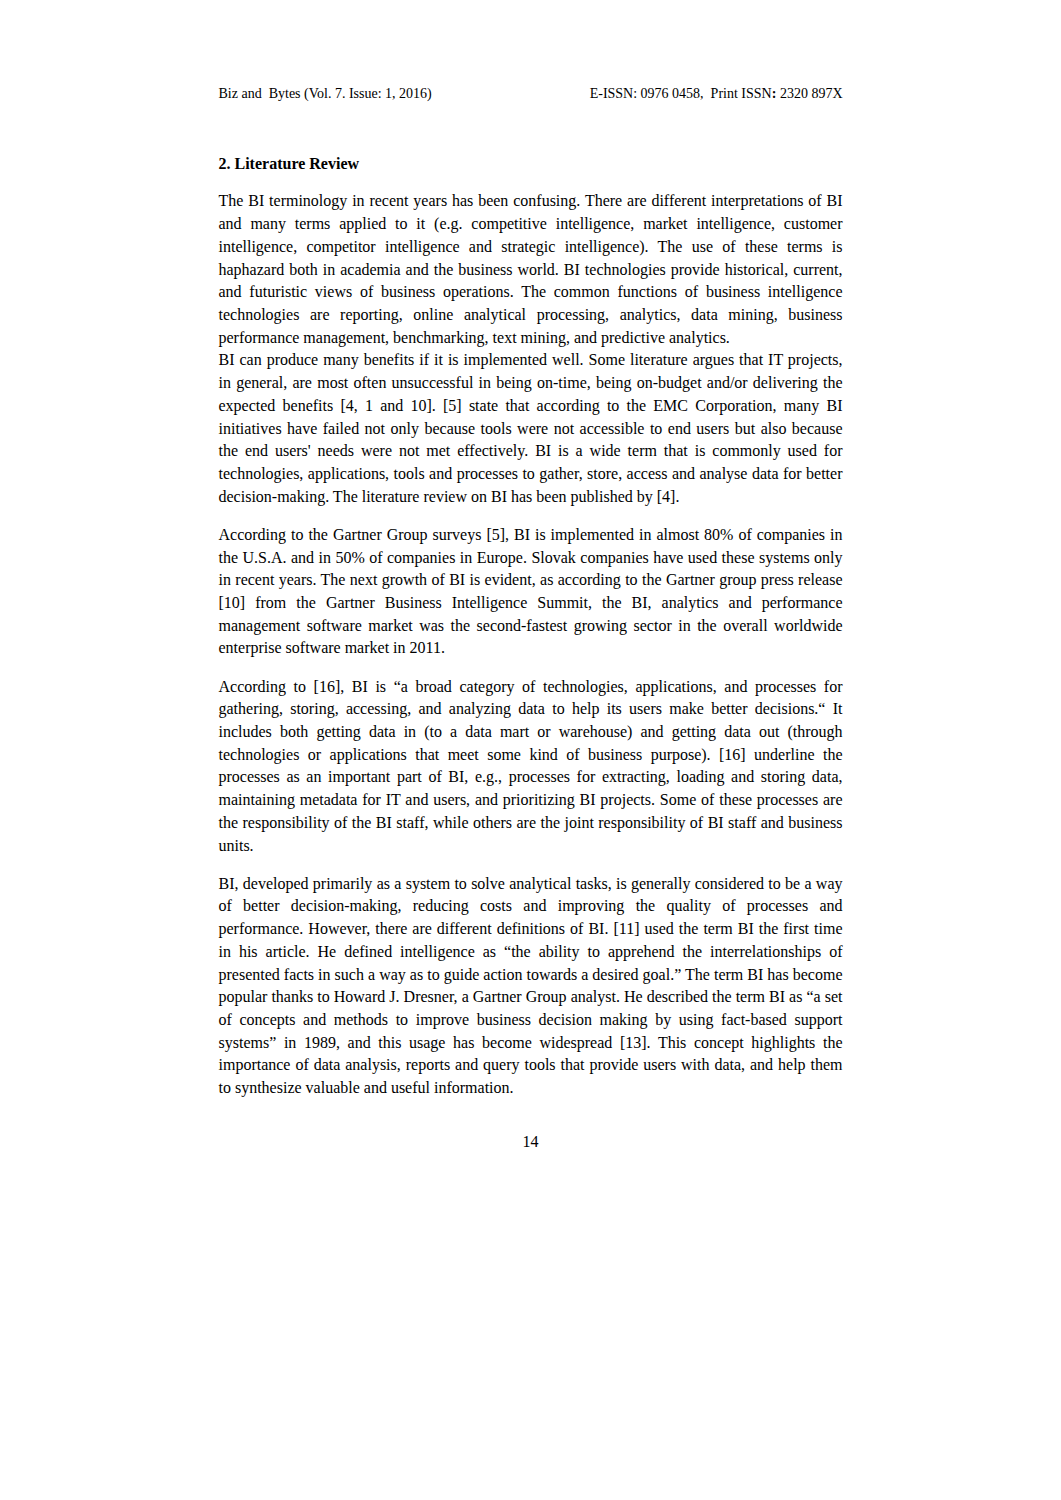Biz and Bytes (Vol. 7. Issue: 1, 2016)
E-ISSN: 0976 0458, Print ISSN: 2320 897X
2. Literature Review
The BI terminology in recent years has been confusing. There are different interpretations of BI and many terms applied to it (e.g. competitive intelligence, market intelligence, customer intelligence, competitor intelligence and strategic intelligence). The use of these terms is haphazard both in academia and the business world. BI technologies provide historical, current, and futuristic views of business operations. The common functions of business intelligence technologies are reporting, online analytical processing, analytics, data mining, business performance management, benchmarking, text mining, and predictive analytics.
BI can produce many benefits if it is implemented well. Some literature argues that IT projects, in general, are most often unsuccessful in being on-time, being on-budget and/or delivering the expected benefits [4, 1 and 10]. [5] state that according to the EMC Corporation, many BI initiatives have failed not only because tools were not accessible to end users but also because the end users' needs were not met effectively. BI is a wide term that is commonly used for technologies, applications, tools and processes to gather, store, access and analyse data for better decision-making. The literature review on BI has been published by [4].
According to the Gartner Group surveys [5], BI is implemented in almost 80% of companies in the U.S.A. and in 50% of companies in Europe. Slovak companies have used these systems only in recent years. The next growth of BI is evident, as according to the Gartner group press release [10] from the Gartner Business Intelligence Summit, the BI, analytics and performance management software market was the second-fastest growing sector in the overall worldwide enterprise software market in 2011.
According to [16], BI is “a broad category of technologies, applications, and processes for gathering, storing, accessing, and analyzing data to help its users make better decisions.“ It includes both getting data in (to a data mart or warehouse) and getting data out (through technologies or applications that meet some kind of business purpose). [16] underline the processes as an important part of BI, e.g., processes for extracting, loading and storing data, maintaining metadata for IT and users, and prioritizing BI projects. Some of these processes are the responsibility of the BI staff, while others are the joint responsibility of BI staff and business units.
BI, developed primarily as a system to solve analytical tasks, is generally considered to be a way of better decision-making, reducing costs and improving the quality of processes and performance. However, there are different definitions of BI. [11] used the term BI the first time in his article. He defined intelligence as “the ability to apprehend the interrelationships of presented facts in such a way as to guide action towards a desired goal.” The term BI has become popular thanks to Howard J. Dresner, a Gartner Group analyst. He described the term BI as “a set of concepts and methods to improve business decision making by using fact-based support systems” in 1989, and this usage has become widespread [13]. This concept highlights the importance of data analysis, reports and query tools that provide users with data, and help them to synthesize valuable and useful information.
14